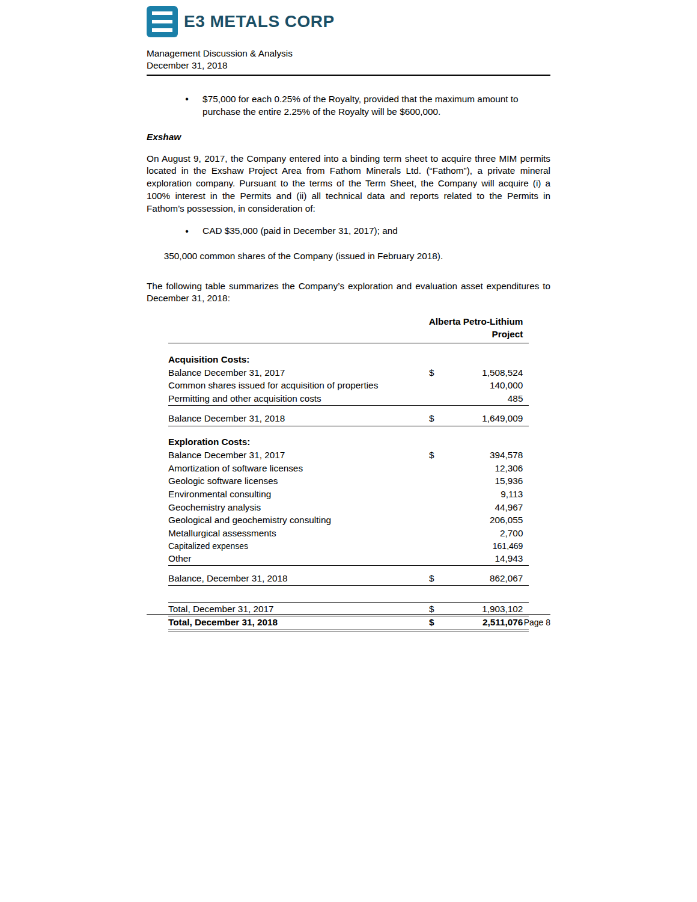E3 METALS CORP
Management Discussion & Analysis
December 31, 2018
$75,000 for each 0.25% of the Royalty, provided that the maximum amount to purchase the entire 2.25% of the Royalty will be $600,000.
Exshaw
On August 9, 2017, the Company entered into a binding term sheet to acquire three MIM permits located in the Exshaw Project Area from Fathom Minerals Ltd. (“Fathom”), a private mineral exploration company. Pursuant to the terms of the Term Sheet, the Company will acquire (i) a 100% interest in the Permits and (ii) all technical data and reports related to the Permits in Fathom’s possession, in consideration of:
CAD $35,000 (paid in December 31, 2017); and
350,000 common shares of the Company (issued in February 2018).
The following table summarizes the Company’s exploration and evaluation asset expenditures to December 31, 2018:
| | Alberta Petro-Lithium Project |
| Acquisition Costs: | | |
| Balance December 31, 2017 | $ | 1,508,524 |
| Common shares issued for acquisition of properties | | 140,000 |
| Permitting and other acquisition costs | | 485 |
| Balance December 31, 2018 | $ | 1,649,009 |
| Exploration Costs: | | |
| Balance December 31, 2017 | $ | 394,578 |
| Amortization of software licenses | | 12,306 |
| Geologic software licenses | | 15,936 |
| Environmental consulting | | 9,113 |
| Geochemistry analysis | | 44,967 |
| Geological and geochemistry consulting | | 206,055 |
| Metallurgical assessments | | 2,700 |
| Capitalized expenses | | 161,469 |
| Other | | 14,943 |
| Balance, December 31, 2018 | $ | 862,067 |
| Total, December 31, 2017 | $ | 1,903,102 |
| Total, December 31, 2018 | $ | 2,511,076 |
Page 8